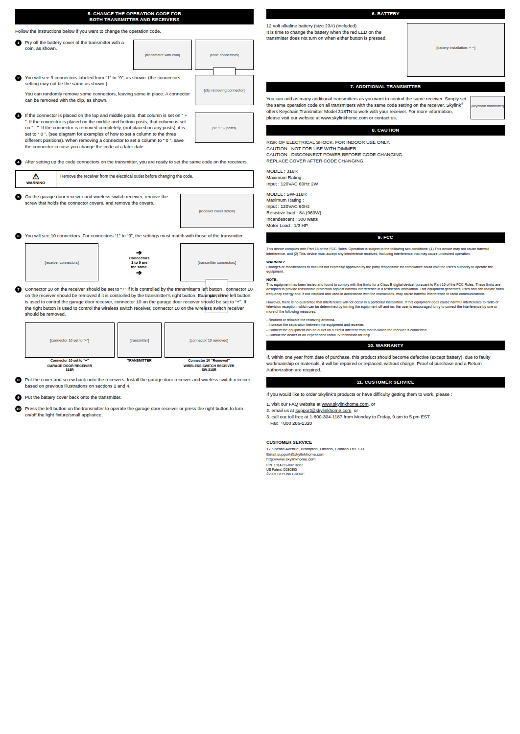5. CHANGE THE OPERATION CODE FOR
BOTH TRANSMITTER AND RECEIVERS
Follow the instructions below if you want to change the operation code.
1
Pry off the battery cover of the transmitter with a coin, as shown.
[transmitter with coin]
[code connectors]
BATTERY
2
You will see 9 connectors labeled from “1” to “9”, as shown. (the connectors setting may not be the same as shown.)
You can randomly remove some connectors, leaving some in place. A connector can be removed with the clip, as shown.
[clip removing connector]
3
If the connector is placed on the top and middle posts, that column is set on “ + ”. If the connector is placed on the middle and bottom posts, that column is set on “ - ”. If the connector is removed completely, (not placed on any posts), it is set to “ 0 ”. (see diagram for examples of how to set a column to the three different positions). When removing a connector to set a column to “ 0 ”, save the connector in case you change the code at a later date.
[‘0’ ‘+’ ‘-’ posts]
4 After setting up the code connectors on the transmitter, you are ready to set the same code on the receivers.
⚠ WARNING
Remove the receiver from the electrical outlet before changing the code.
5
On the garage door receiver and wireless switch receiver, remove the screw that holds the connector covers, and remove the covers.
[receiver cover screw]
6 You will see 10 connectors. For connectors “1” to “9”, the settings must match with those of the transmitter.
[receiver connectors]
➔
Connectors
1 to 9 are
the same.
➔
[transmitter connectors]
BATTERY
7 Connector 10 on the receiver should be set to “+” if it is controlled by the transmitter’s left button , connector 10 on the receiver should be removed if it is controlled by the transmitter’s right button. Example, if the left button is used to control the garage door receiver, connector 10 on the garage door receiver should be set to “+”. If the right button is used to control the wireless switch receiver, connector 10 on the wireless switch receiver should be removed.
[connector 10 set to “+”]
Connector 10 set to “+”
GARAGE DOOR RECEIVER
318R
[transmitter]
TRANSMITTER
[connector 10 removed]
Connector 10 “Removed”
WIRELESS SWITCH RECEIVER
SW-318R
8 Put the cover and screw back onto the receivers. Install the garage door receiver and wireless switch receicer based on previous illustrations on sections 2 and 4.
9 Put the battery cover back onto the transmitter.
10 Press the left button on the transmitter to operate the garage door receiver or press the right button to turn on/off the light fixture/small appliance.
6. BATTERY
12 volt alkaline battery (size 23A) (included).
It is time to change the battery when the red LED on the transmitter does not turn on when either button is pressed.
[battery installation: + −]
7. ADDITIONAL TRANSMITTER
[keychain transmitter]
You can add as many additional transmitters as you want to control the same receiver. Simply set the same operation code on all transmitters with the same code setting on the receiver. Skylink® offers Keychain Transmitter Model 318TN to work with your receiver. For more information, please visit our website at www.skylinkhome.com or contact us.
8. CAUTION
RISK OF ELECTRICAL SHOCK. FOR INDOOR USE ONLY.
CAUTION : NOT FOR USE WITH DIMMER.
CAUTION : DISCONNECT POWER BEFORE CODE CHANGING.
REPLACE COVER AFTER CODE CHANGING.
MODEL : 318R
Maximum Rating:
Input : 120VAC 60Hz 2W
MODEL : SW-318R
Maximum Rating :
Input : 120VAC 60Hz
Resistive load : 8A (960W)
Incandescent : 300 watts
Motor Load : 1/3 HP
9. FCC
This device complies with Part 15 of the FCC Rules. Operation is subject to the following two conditions: (1) This device may not cause harmful interference, and (2) This device must accept any interference received, including interference that may cause undesired operation.
WARNING:
Changes or modifications to this unit not expressly approved by the party responsible for compliance could void the user’s authority to operate the equipment.
NOTE:
This equipment has been tested and found to comply with the limits for a Class B digital device, pursuant to Part 15 of the FCC Rules. These limits are designed to provide reasonable protection against harmful interference in a residential installation. This equipment generates, uses and can radiate radio frequency energy and, if not installed and used in accordance with the instructions, may cause harmful interference to radio communications.
However, there is no guarantee that interference will not occur in a particular installation. If this equipment does cause harmful interference to radio or television reception, which can be determined by turning the equipment off and on, the user is encouraged to try to correct the interference by one or more of the following measures:
- Reorient or relocate the receiving antenna.
- Increase the separation between the equipment and receiver.
- Connect the equipment into an outlet on a circuit different from that to which the receiver is connected.
- Consult the dealer or an experienced radio/TV technician for help.
10. WARRANTY
If, within one year from date of purchase, this product should become defective (except battery), due to faulty workmanship or materials, it will be repaired or replaced, without charge. Proof of purchase and a Return Authorization are required.
11. CUSTOMER SERVICE
If you would like to order Skylink’s products or have difficulty getting them to work, please :
1. visit our FAQ website at www.skylinkhome.com, or
2. email us at support@skylinkhome.com, or
3. call our toll free at 1-800-304-1187 from Monday to Friday, 9 am to 5 pm EST.
Fax +800 286-1320
CUSTOMER SERVICE
17 Sheard Avenue, Brampton, Ontario, Canada L6Y 1J3
Email:support@skylinkhome.com
http://www.skylinkhome.com
P/N. 101A231-002 Rev.2
US Patent. D380895
©2005 SKYLINK GROUP